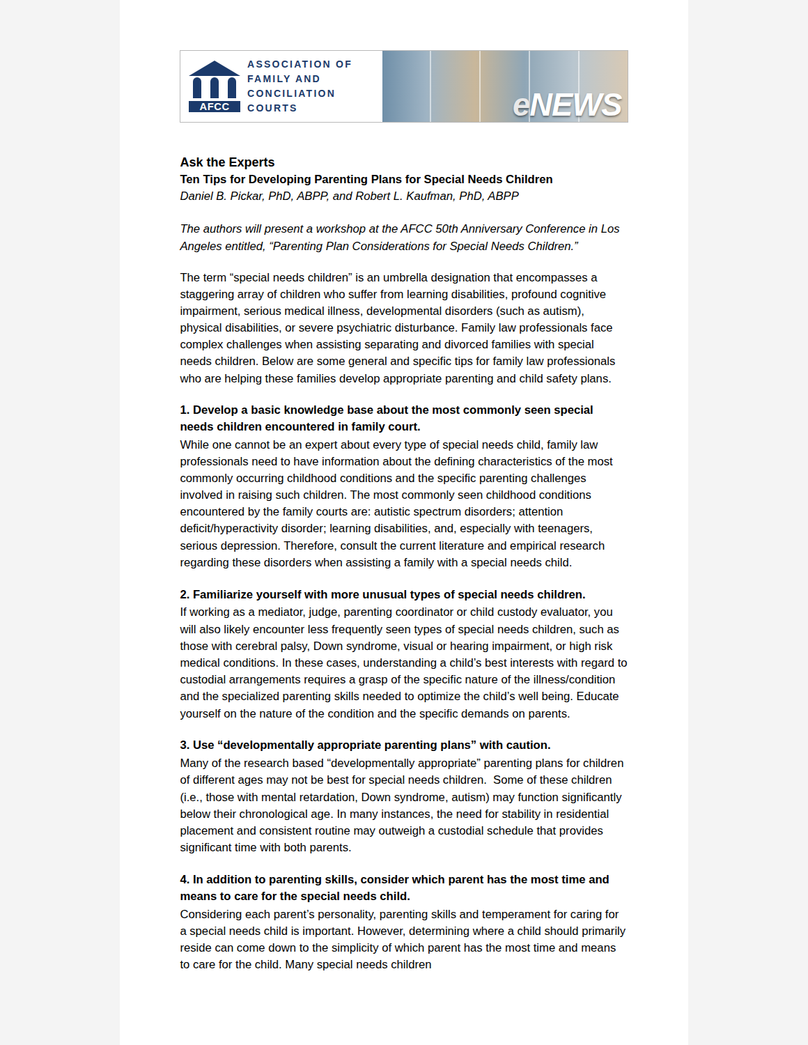AFCC
Association of
Family and
Conciliation Courts
e NEWS
Ask the Experts
Ten Tips for Developing Parenting Plans for Special Needs Children
Daniel B. Pickar, PhD, ABPP, and Robert L. Kaufman, PhD, ABPP
The authors will present a workshop at the AFCC 50th Anniversary Conference in Los Angeles entitled, “Parenting Plan Considerations for Special Needs Children.”
The term “special needs children” is an umbrella designation that encompasses a staggering array of children who suffer from learning disabilities, profound cognitive impairment, serious medical illness, developmental disorders (such as autism), physical disabilities, or severe psychiatric disturbance. Family law professionals face complex challenges when assisting separating and divorced families with special needs children. Below are some general and specific tips for family law professionals who are helping these families develop appropriate parenting and child safety plans.
1. Develop a basic knowledge base about the most commonly seen special needs children encountered in family court.
While one cannot be an expert about every type of special needs child, family law professionals need to have information about the defining characteristics of the most commonly occurring childhood conditions and the specific parenting challenges involved in raising such children. The most commonly seen childhood conditions encountered by the family courts are: autistic spectrum disorders; attention deficit/hyperactivity disorder; learning disabilities, and, especially with teenagers, serious depression. Therefore, consult the current literature and empirical research regarding these disorders when assisting a family with a special needs child.
2. Familiarize yourself with more unusual types of special needs children.
If working as a mediator, judge, parenting coordinator or child custody evaluator, you will also likely encounter less frequently seen types of special needs children, such as those with cerebral palsy, Down syndrome, visual or hearing impairment, or high risk medical conditions. In these cases, understanding a child’s best interests with regard to custodial arrangements requires a grasp of the specific nature of the illness/condition and the specialized parenting skills needed to optimize the child’s well being. Educate yourself on the nature of the condition and the specific demands on parents.
3. Use “developmentally appropriate parenting plans” with caution.
Many of the research based “developmentally appropriate” parenting plans for children of different ages may not be best for special needs children. Some of these children (i.e., those with mental retardation, Down syndrome, autism) may function significantly below their chronological age. In many instances, the need for stability in residential placement and consistent routine may outweigh a custodial schedule that provides significant time with both parents.
4. In addition to parenting skills, consider which parent has the most time and means to care for the special needs child.
Considering each parent’s personality, parenting skills and temperament for caring for a special needs child is important. However, determining where a child should primarily reside can come down to the simplicity of which parent has the most time and means to care for the child. Many special needs children